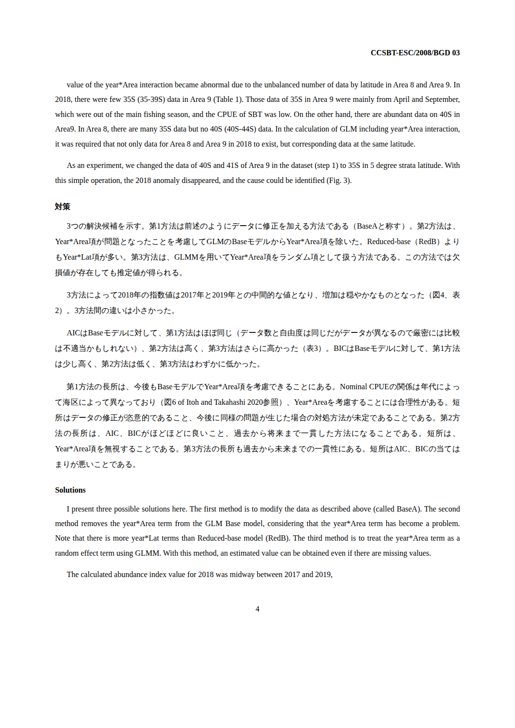CCSBT-ESC/2008/BGD 03
value of the year*Area interaction became abnormal due to the unbalanced number of data by latitude in Area 8 and Area 9. In 2018, there were few 35S (35-39S) data in Area 9 (Table 1). Those data of 35S in Area 9 were mainly from April and September, which were out of the main fishing season, and the CPUE of SBT was low. On the other hand, there are abundant data on 40S in Area9. In Area 8, there are many 35S data but no 40S (40S-44S) data. In the calculation of GLM including year*Area interaction, it was required that not only data for Area 8 and Area 9 in 2018 to exist, but corresponding data at the same latitude.
As an experiment, we changed the data of 40S and 41S of Area 9 in the dataset (step 1) to 35S in 5 degree strata latitude. With this simple operation, the 2018 anomaly disappeared, and the cause could be identified (Fig. 3).
対策
3つの解決候補を示す。第1方法は前述のようにデータに修正を加える方法である（BaseAと称す）。第2方法は、Year*Area項が問題となったことを考慮してGLMのBaseモデルからYear*Area項を除いた。Reduced-base（RedB）よりもYear*Lat項が多い。第3方法は、GLMMを用いてYear*Area項をランダム項として扱う方法である。この方法では欠損値が存在しても推定値が得られる。
3方法によって2018年の指数値は2017年と2019年との中間的な値となり、増加は穏やかなものとなった（図4、表2）。3方法間の違いは小さかった。
AICはBaseモデルに対して、第1方法はほぼ同じ（データ数と自由度は同じだがデータが異なるので厳密には比較は不適当かもしれない）、第2方法は高く、第3方法はさらに高かった（表3）。BICはBaseモデルに対して、第1方法は少し高く、第2方法は低く、第3方法はわずかに低かった。
第1方法の長所は、今後もBaseモデルでYear*Area項を考慮できることにある。Nominal CPUEの関係は年代によって海区によって異なっており（図6 of Itoh and Takahashi 2020参照）、Year*Areaを考慮することには合理性がある。短所はデータの修正が恣意的であること、今後に同様の問題が生じた場合の対処方法が未定であることである。第2方法の長所は、AIC、BICがほどほどに良いこと、過去から将来まで一貫した方法になることである。短所は、Year*Area項を無視することである。第3方法の長所も過去から未来までの一貫性にある。短所はAIC、BICの当てはまりが悪いことである。
Solutions
I present three possible solutions here. The first method is to modify the data as described above (called BaseA). The second method removes the year*Area term from the GLM Base model, considering that the year*Area term has become a problem. Note that there is more year*Lat terms than Reduced-base model (RedB). The third method is to treat the year*Area term as a random effect term using GLMM. With this method, an estimated value can be obtained even if there are missing values.
The calculated abundance index value for 2018 was midway between 2017 and 2019,
4